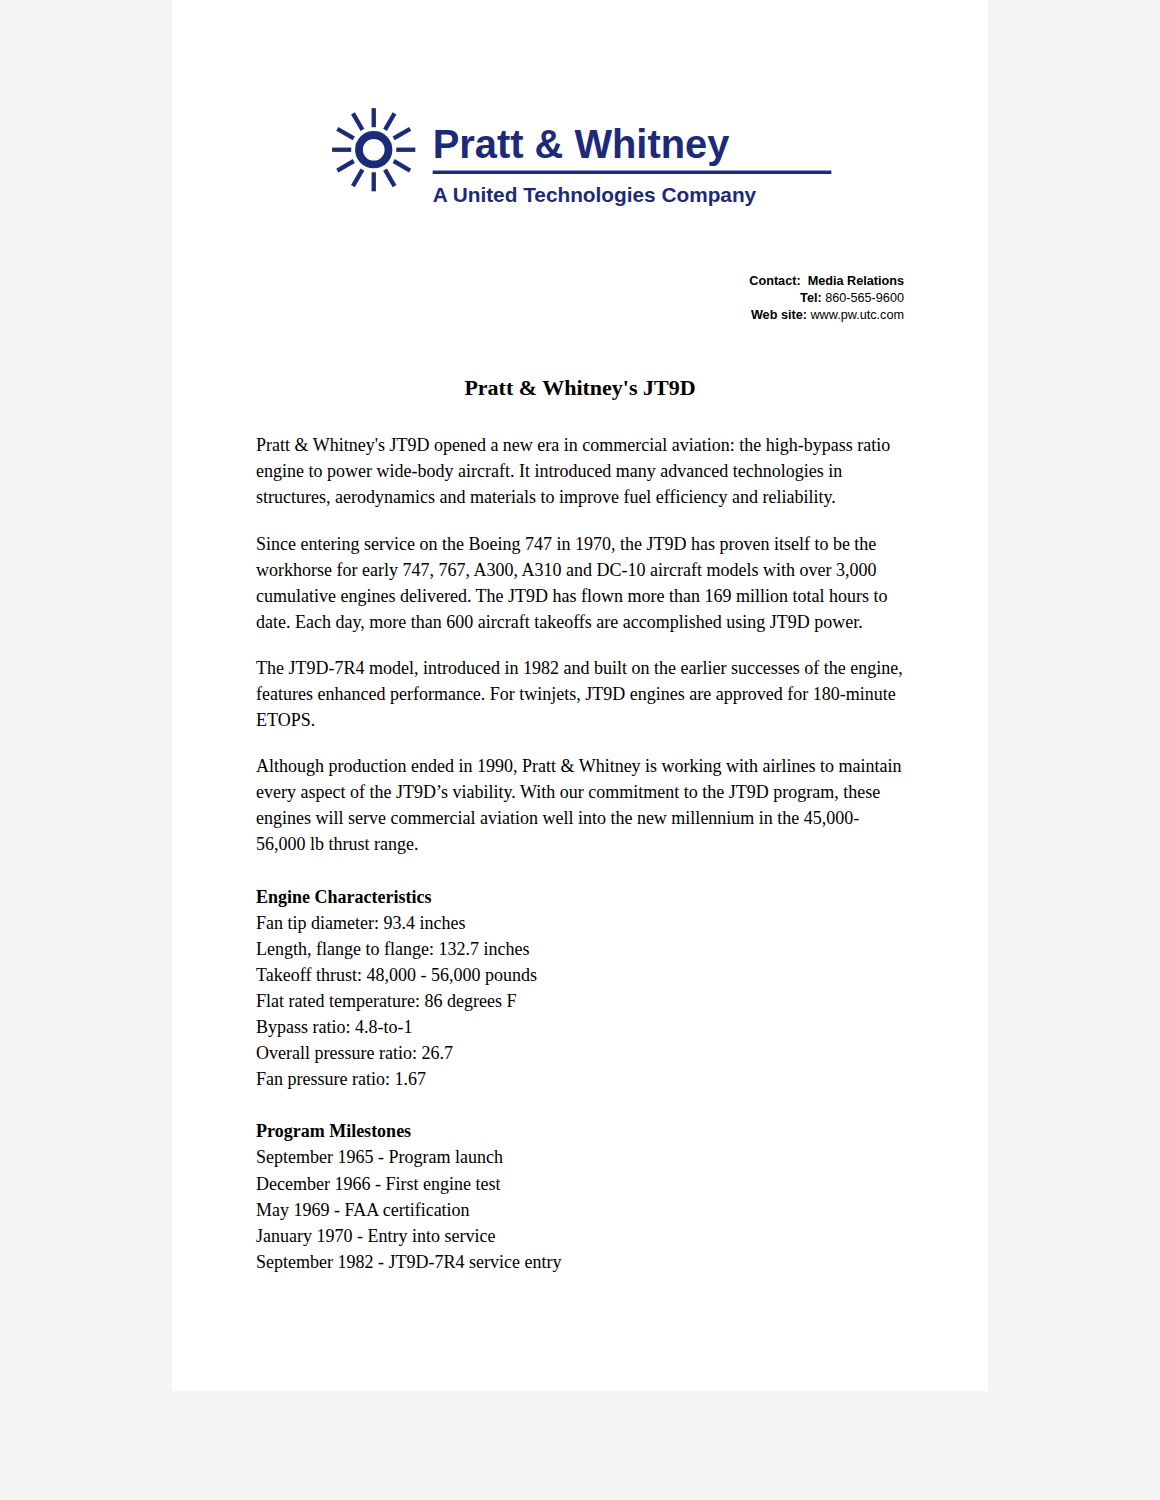Pratt & Whitney A United Technologies Company
Contact: Media Relations
Tel: 860-565-9600
Web site: www.pw.utc.com
Pratt & Whitney's JT9D
Pratt & Whitney's JT9D opened a new era in commercial aviation: the high-bypass ratio engine to power wide-body aircraft. It introduced many advanced technologies in structures, aerodynamics and materials to improve fuel efficiency and reliability.
Since entering service on the Boeing 747 in 1970, the JT9D has proven itself to be the workhorse for early 747, 767, A300, A310 and DC-10 aircraft models with over 3,000 cumulative engines delivered. The JT9D has flown more than 169 million total hours to date. Each day, more than 600 aircraft takeoffs are accomplished using JT9D power.
The JT9D-7R4 model, introduced in 1982 and built on the earlier successes of the engine, features enhanced performance. For twinjets, JT9D engines are approved for 180-minute ETOPS.
Although production ended in 1990, Pratt & Whitney is working with airlines to maintain every aspect of the JT9D’s viability. With our commitment to the JT9D program, these engines will serve commercial aviation well into the new millennium in the 45,000-56,000 lb thrust range.
Engine Characteristics
Fan tip diameter: 93.4 inches
Length, flange to flange: 132.7 inches
Takeoff thrust: 48,000 - 56,000 pounds
Flat rated temperature: 86 degrees F
Bypass ratio: 4.8-to-1
Overall pressure ratio: 26.7
Fan pressure ratio: 1.67
Program Milestones
September 1965 - Program launch
December 1966 - First engine test
May 1969 - FAA certification
January 1970 - Entry into service
September 1982 - JT9D-7R4 service entry